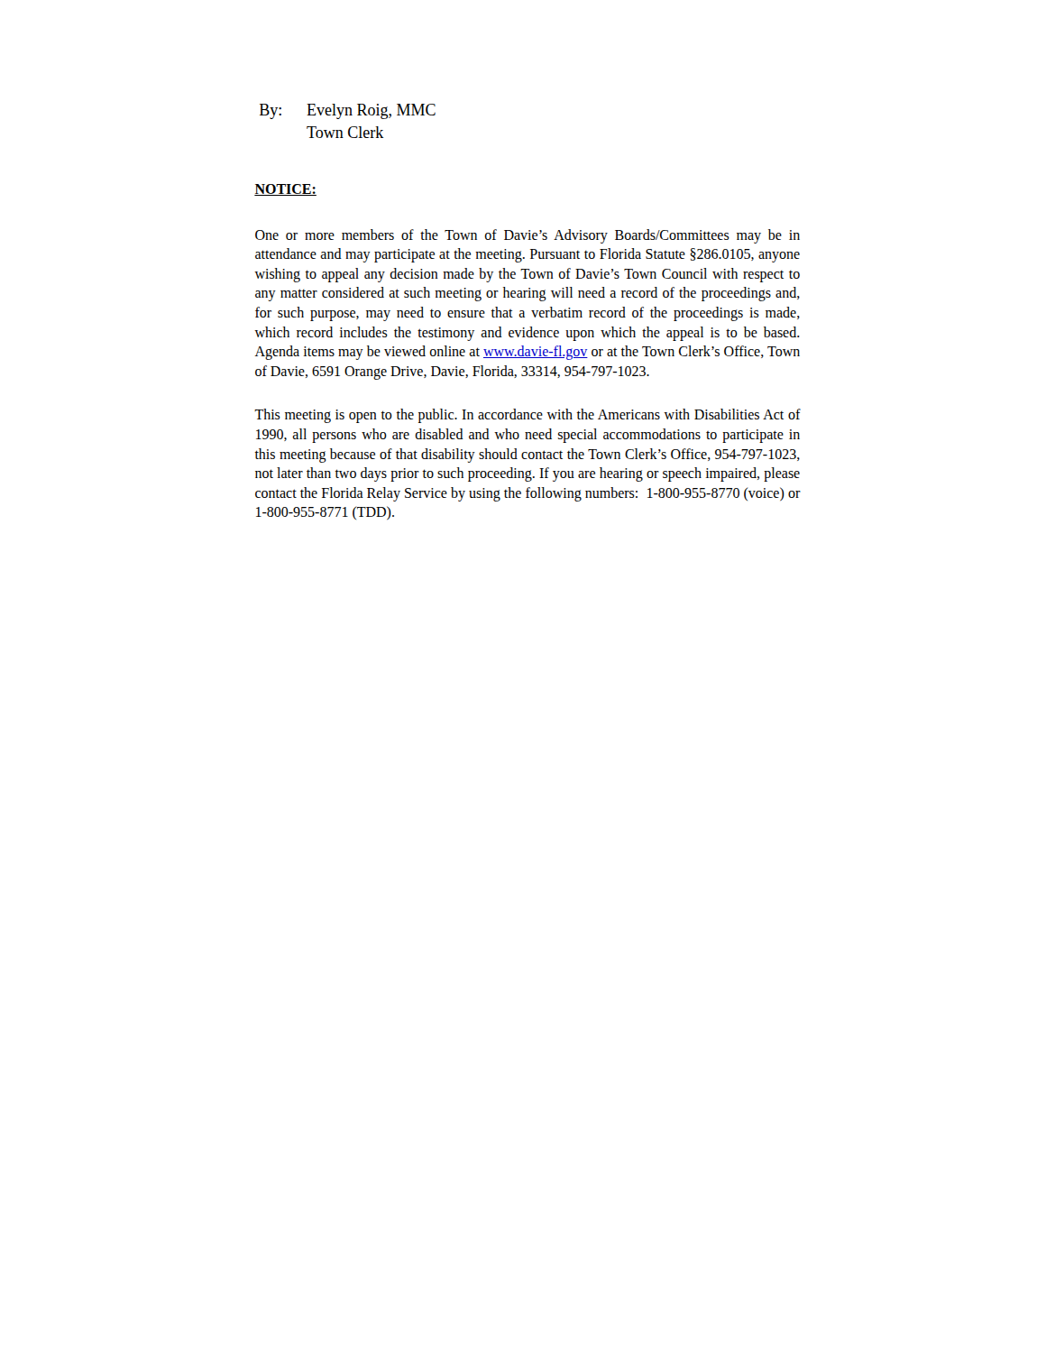| By: | Evelyn Roig, MMC |
| | Town Clerk |
NOTICE:
One or more members of the Town of Davie’s Advisory Boards/Committees may be in attendance and may participate at the meeting. Pursuant to Florida Statute §286.0105, anyone wishing to appeal any decision made by the Town of Davie’s Town Council with respect to any matter considered at such meeting or hearing will need a record of the proceedings and, for such purpose, may need to ensure that a verbatim record of the proceedings is made, which record includes the testimony and evidence upon which the appeal is to be based. Agenda items may be viewed online at www.davie-fl.gov or at the Town Clerk’s Office, Town of Davie, 6591 Orange Drive, Davie, Florida, 33314, 954-797-1023.
This meeting is open to the public. In accordance with the Americans with Disabilities Act of 1990, all persons who are disabled and who need special accommodations to participate in this meeting because of that disability should contact the Town Clerk’s Office, 954-797-1023, not later than two days prior to such proceeding. If you are hearing or speech impaired, please contact the Florida Relay Service by using the following numbers: 1-800-955-8770 (voice) or 1-800-955-8771 (TDD).